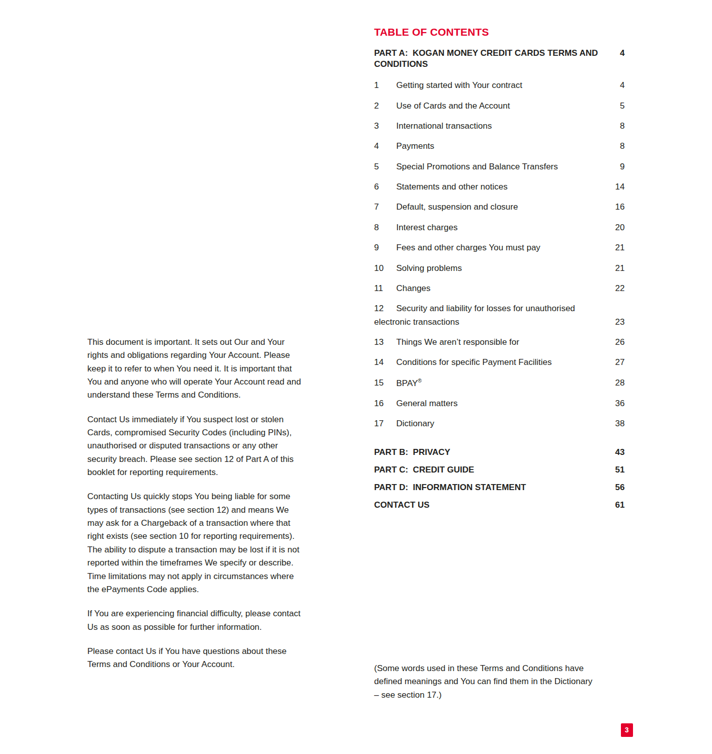This document is important. It sets out Our and Your rights and obligations regarding Your Account. Please keep it to refer to when You need it. It is important that You and anyone who will operate Your Account read and understand these Terms and Conditions.
Contact Us immediately if You suspect lost or stolen Cards, compromised Security Codes (including PINs), unauthorised or disputed transactions or any other security breach. Please see section 12 of Part A of this booklet for reporting requirements.
Contacting Us quickly stops You being liable for some types of transactions (see section 12) and means We may ask for a Chargeback of a transaction where that right exists (see section 10 for reporting requirements). The ability to dispute a transaction may be lost if it is not reported within the timeframes We specify or describe. Time limitations may not apply in circumstances where the ePayments Code applies.
If You are experiencing financial difficulty, please contact Us as soon as possible for further information.
Please contact Us if You have questions about these Terms and Conditions or Your Account.
Table of Contents
Part A: Kogan Money Credit Cards Terms and Conditions 4
1 Getting started with Your contract 4
2 Use of Cards and the Account 5
3 International transactions 8
4 Payments 8
5 Special Promotions and Balance Transfers 9
6 Statements and other notices 14
7 Default, suspension and closure 16
8 Interest charges 20
9 Fees and other charges You must pay 21
10 Solving problems 21
11 Changes 22
12 Security and liability for losses for unauthorised
electronic transactions 23
13 Things We aren’t responsible for 26
14 Conditions for specific Payment Facilities 27
15 BPAY®28
16 General matters 36
17 Dictionary 38
Part B: Privacy 43
Part C: Credit Guide 51
Part D: Information Statement 56
Contact Us 61
(Some words used in these Terms and Conditions have defined meanings and You can find them in the Dictionary – see section 17.)
3